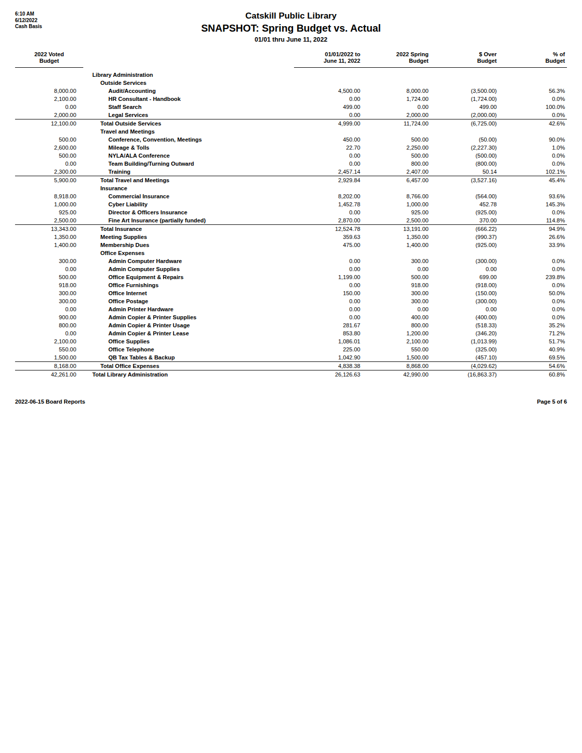6:10 AM
6/12/2022
Cash Basis
Catskill Public Library
SNAPSHOT: Spring Budget vs. Actual
01/01 thru June 11, 2022
| 2022 Voted Budget | | 01/01/2022 to June 11, 2022 | 2022 Spring Budget | $ Over Budget | % of Budget |
| --- | --- | --- | --- | --- | --- |
| | Library Administration | | | | |
| | Outside Services | | | | |
| 8,000.00 | Audit/Accounting | 4,500.00 | 8,000.00 | (3,500.00) | 56.3% |
| 2,100.00 | HR Consultant - Handbook | 0.00 | 1,724.00 | (1,724.00) | 0.0% |
| 0.00 | Staff Search | 499.00 | 0.00 | 499.00 | 100.0% |
| 2,000.00 | Legal Services | 0.00 | 2,000.00 | (2,000.00) | 0.0% |
| 12,100.00 | Total Outside Services | 4,999.00 | 11,724.00 | (6,725.00) | 42.6% |
| | Travel and Meetings | | | | |
| 500.00 | Conference, Convention, Meetings | 450.00 | 500.00 | (50.00) | 90.0% |
| 2,600.00 | Mileage & Tolls | 22.70 | 2,250.00 | (2,227.30) | 1.0% |
| 500.00 | NYLA/ALA Conference | 0.00 | 500.00 | (500.00) | 0.0% |
| 0.00 | Team Building/Turning Outward | 0.00 | 800.00 | (800.00) | 0.0% |
| 2,300.00 | Training | 2,457.14 | 2,407.00 | 50.14 | 102.1% |
| 5,900.00 | Total Travel and Meetings | 2,929.84 | 6,457.00 | (3,527.16) | 45.4% |
| | Insurance | | | | |
| 8,918.00 | Commercial Insurance | 8,202.00 | 8,766.00 | (564.00) | 93.6% |
| 1,000.00 | Cyber Liability | 1,452.78 | 1,000.00 | 452.78 | 145.3% |
| 925.00 | Director & Officers Insurance | 0.00 | 925.00 | (925.00) | 0.0% |
| 2,500.00 | Fine Art Insurance (partially funded) | 2,870.00 | 2,500.00 | 370.00 | 114.8% |
| 13,343.00 | Total Insurance | 12,524.78 | 13,191.00 | (666.22) | 94.9% |
| 1,350.00 | Meeting Supplies | 359.63 | 1,350.00 | (990.37) | 26.6% |
| 1,400.00 | Membership Dues | 475.00 | 1,400.00 | (925.00) | 33.9% |
| | Office Expenses | | | | |
| 300.00 | Admin Computer Hardware | 0.00 | 300.00 | (300.00) | 0.0% |
| 0.00 | Admin Computer Supplies | 0.00 | 0.00 | 0.00 | 0.0% |
| 500.00 | Office Equipment & Repairs | 1,199.00 | 500.00 | 699.00 | 239.8% |
| 918.00 | Office Furnishings | 0.00 | 918.00 | (918.00) | 0.0% |
| 300.00 | Office Internet | 150.00 | 300.00 | (150.00) | 50.0% |
| 300.00 | Office Postage | 0.00 | 300.00 | (300.00) | 0.0% |
| 0.00 | Admin Printer Hardware | 0.00 | 0.00 | 0.00 | 0.0% |
| 900.00 | Admin Copier & Printer Supplies | 0.00 | 400.00 | (400.00) | 0.0% |
| 800.00 | Admin Copier & Printer Usage | 281.67 | 800.00 | (518.33) | 35.2% |
| 0.00 | Admin Copier & Printer Lease | 853.80 | 1,200.00 | (346.20) | 71.2% |
| 2,100.00 | Office Supplies | 1,086.01 | 2,100.00 | (1,013.99) | 51.7% |
| 550.00 | Office Telephone | 225.00 | 550.00 | (325.00) | 40.9% |
| 1,500.00 | QB Tax Tables & Backup | 1,042.90 | 1,500.00 | (457.10) | 69.5% |
| 8,168.00 | Total Office Expenses | 4,838.38 | 8,868.00 | (4,029.62) | 54.6% |
| 42,261.00 | Total Library Administration | 26,126.63 | 42,990.00 | (16,863.37) | 60.8% |
2022-06-15 Board Reports
Page 5 of 6